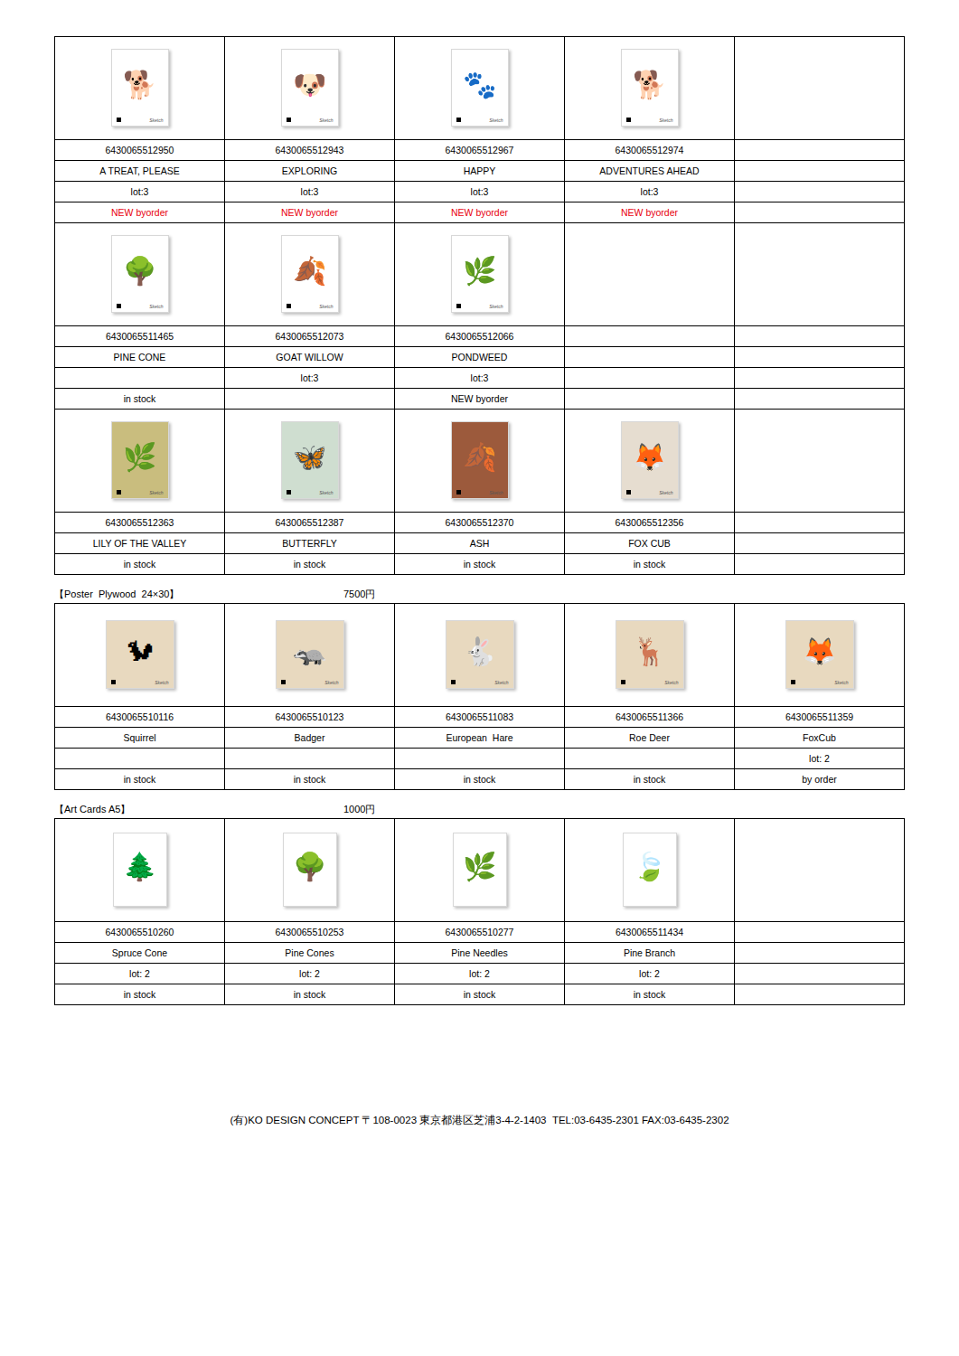| 🐕 Sketch | 🐶 Sketch | 🐾 Sketch | 🐕 Sketch | |
| 6430065512950 | 6430065512943 | 6430065512967 | 6430065512974 | |
| A TREAT, PLEASE | EXPLORING | HAPPY | ADVENTURES AHEAD | |
| lot:3 | lot:3 | lot:3 | lot:3 | |
| NEW byorder | NEW byorder | NEW byorder | NEW byorder | |
| 🌳 Sketch | 🍂 Sketch | 🌿 Sketch | | |
| 6430065511465 | 6430065512073 | 6430065512066 | | |
| PINE CONE | GOAT WILLOW | PONDWEED | | |
| | lot:3 | lot:3 | | |
| in stock | | NEW byorder | | |
| 🌿 Sketch | 🦋 Sketch | 🍂 Sketch | 🦊 Sketch | |
| 6430065512363 | 6430065512387 | 6430065512370 | 6430065512356 | |
| LILY OF THE VALLEY | BUTTERFLY | ASH | FOX CUB | |
| in stock | in stock | in stock | in stock | |
【Poster Plywood 24×30】 7500円
| 🐿 Sketch | 🦡 Sketch | 🐇 Sketch | 🦌 Sketch | 🦊 Sketch |
| 6430065510116 | 6430065510123 | 6430065511083 | 6430065511366 | 6430065511359 |
| Squirrel | Badger | European Hare | Roe Deer | FoxCub |
| | | | | lot: 2 |
| in stock | in stock | in stock | in stock | by order |
【Art Cards A5】 1000円
| 🌲 | 🌳 | 🌿 | 🍃 | |
| 6430065510260 | 6430065510253 | 6430065510277 | 6430065511434 | |
| Spruce Cone | Pine Cones | Pine Needles | Pine Branch | |
| lot: 2 | lot: 2 | lot: 2 | lot: 2 | |
| in stock | in stock | in stock | in stock | |
(有)KO DESIGN CONCEPT 〒108-0023 東京都港区芝浦3-4-2-1403 TEL:03-6435-2301 FAX:03-6435-2302